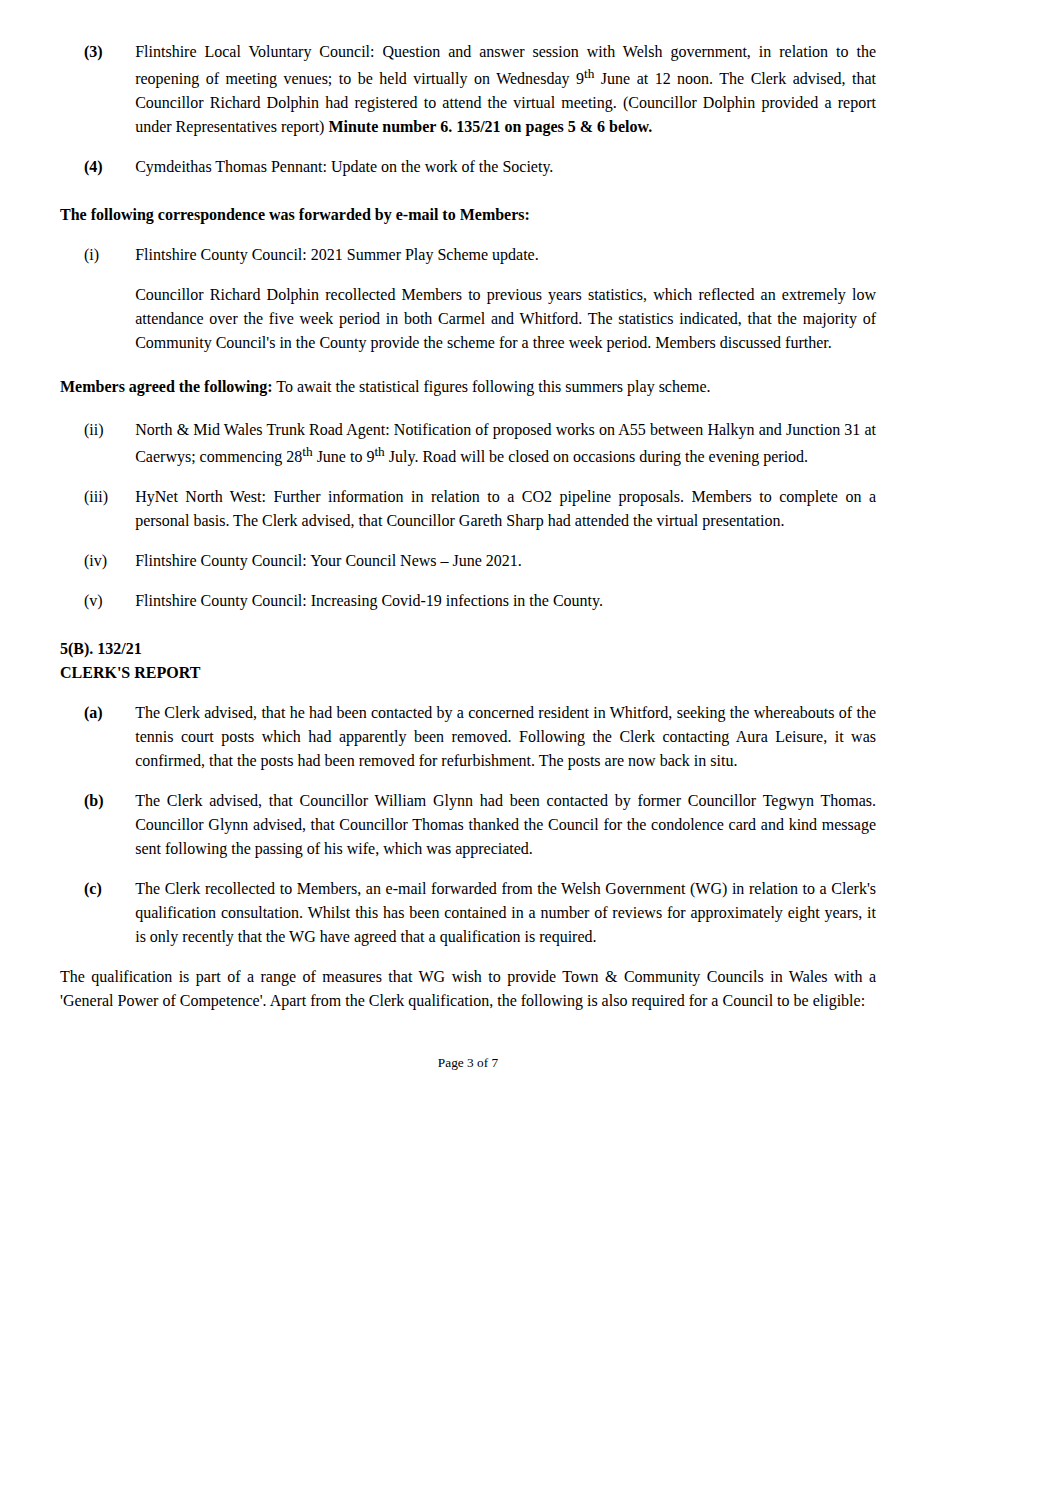(3) Flintshire Local Voluntary Council: Question and answer session with Welsh government, in relation to the reopening of meeting venues; to be held virtually on Wednesday 9th June at 12 noon. The Clerk advised, that Councillor Richard Dolphin had registered to attend the virtual meeting. (Councillor Dolphin provided a report under Representatives report) Minute number 6. 135/21 on pages 5 & 6 below.
(4) Cymdeithas Thomas Pennant: Update on the work of the Society.
The following correspondence was forwarded by e-mail to Members:
(i) Flintshire County Council: 2021 Summer Play Scheme update.
Councillor Richard Dolphin recollected Members to previous years statistics, which reflected an extremely low attendance over the five week period in both Carmel and Whitford. The statistics indicated, that the majority of Community Council's in the County provide the scheme for a three week period. Members discussed further.
Members agreed the following: To await the statistical figures following this summers play scheme.
(ii) North & Mid Wales Trunk Road Agent: Notification of proposed works on A55 between Halkyn and Junction 31 at Caerwys; commencing 28th June to 9th July. Road will be closed on occasions during the evening period.
(iii) HyNet North West: Further information in relation to a CO2 pipeline proposals. Members to complete on a personal basis. The Clerk advised, that Councillor Gareth Sharp had attended the virtual presentation.
(iv) Flintshire County Council: Your Council News – June 2021.
(v) Flintshire County Council: Increasing Covid-19 infections in the County.
5(B). 132/21 CLERK'S REPORT
(a) The Clerk advised, that he had been contacted by a concerned resident in Whitford, seeking the whereabouts of the tennis court posts which had apparently been removed. Following the Clerk contacting Aura Leisure, it was confirmed, that the posts had been removed for refurbishment. The posts are now back in situ.
(b) The Clerk advised, that Councillor William Glynn had been contacted by former Councillor Tegwyn Thomas. Councillor Glynn advised, that Councillor Thomas thanked the Council for the condolence card and kind message sent following the passing of his wife, which was appreciated.
(c) The Clerk recollected to Members, an e-mail forwarded from the Welsh Government (WG) in relation to a Clerk's qualification consultation. Whilst this has been contained in a number of reviews for approximately eight years, it is only recently that the WG have agreed that a qualification is required.
The qualification is part of a range of measures that WG wish to provide Town & Community Councils in Wales with a 'General Power of Competence'. Apart from the Clerk qualification, the following is also required for a Council to be eligible:
Page 3 of 7